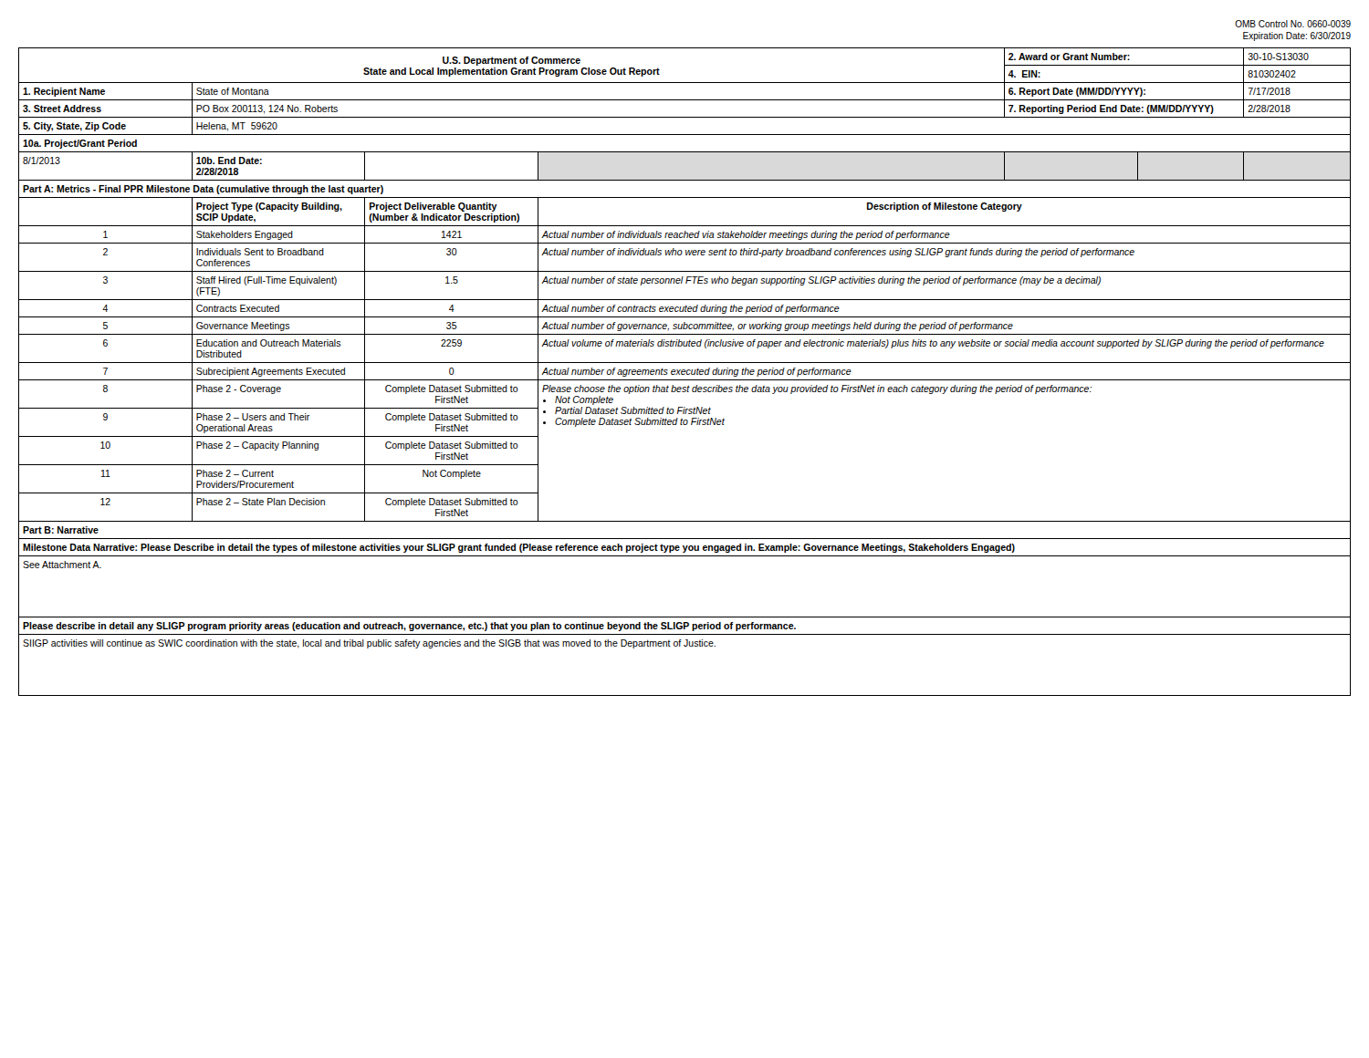OMB Control No. 0660-0039
Expiration Date: 6/30/2019
| U.S. Department of Commerce State and Local Implementation Grant Program Close Out Report | 2. Award or Grant Number: | 30-10-S13030 |
| 4. EIN: | 810302402 |
| 1. Recipient Name | State of Montana | 6. Report Date (MM/DD/YYYY): | 7/17/2018 |
| 3. Street Address | PO Box 200113, 124 No. Roberts | 7. Reporting Period End Date: (MM/DD/YYYY) | 2/28/2018 |
| 5. City, State, Zip Code | Helena, MT 59620 |
| 10a. Project/Grant Period |
| 8/1/2013 | 10b. End Date: 2/28/2018 | | | | | |
| Part A: Metrics - Final PPR Milestone Data (cumulative through the last quarter) |
| | Project Type (Capacity Building, SCIP Update, | Project Deliverable Quantity (Number & Indicator Description) | Description of Milestone Category |
| 1 | Stakeholders Engaged | 1421 | Actual number of individuals reached via stakeholder meetings during the period of performance |
| 2 | Individuals Sent to Broadband Conferences | 30 | Actual number of individuals who were sent to third-party broadband conferences using SLIGP grant funds during the period of performance |
| 3 | Staff Hired (Full-Time Equivalent)(FTE) | 1.5 | Actual number of state personnel FTEs who began supporting SLIGP activities during the period of performance (may be a decimal) |
| 4 | Contracts Executed | 4 | Actual number of contracts executed during the period of performance |
| 5 | Governance Meetings | 35 | Actual number of governance, subcommittee, or working group meetings held during the period of performance |
| 6 | Education and Outreach Materials Distributed | 2259 | Actual volume of materials distributed (inclusive of paper and electronic materials) plus hits to any website or social media account supported by SLIGP during the period of performance |
| 7 | Subrecipient Agreements Executed | 0 | Actual number of agreements executed during the period of performance |
| 8 | Phase 2 - Coverage | Complete Dataset Submitted to FirstNet | Please choose the option that best describes the data you provided to FirstNet in each category during the period of performance: Not Complete Partial Dataset Submitted to FirstNet Complete Dataset Submitted to FirstNet |
| 9 | Phase 2 – Users and Their Operational Areas | Complete Dataset Submitted to FirstNet |
| 10 | Phase 2 – Capacity Planning | Complete Dataset Submitted to FirstNet |
| 11 | Phase 2 – Current Providers/Procurement | Not Complete |
| 12 | Phase 2 – State Plan Decision | Complete Dataset Submitted to FirstNet |
| Part B: Narrative |
| Milestone Data Narrative: Please Describe in detail the types of milestone activities your SLIGP grant funded (Please reference each project type you engaged in. Example: Governance Meetings, Stakeholders Engaged) |
| See Attachment A. |
| Please describe in detail any SLIGP program priority areas (education and outreach, governance, etc.) that you plan to continue beyond the SLIGP period of performance. |
| SIIGP activities will continue as SWIC coordination with the state, local and tribal public safety agencies and the SIGB that was moved to the Department of Justice. |